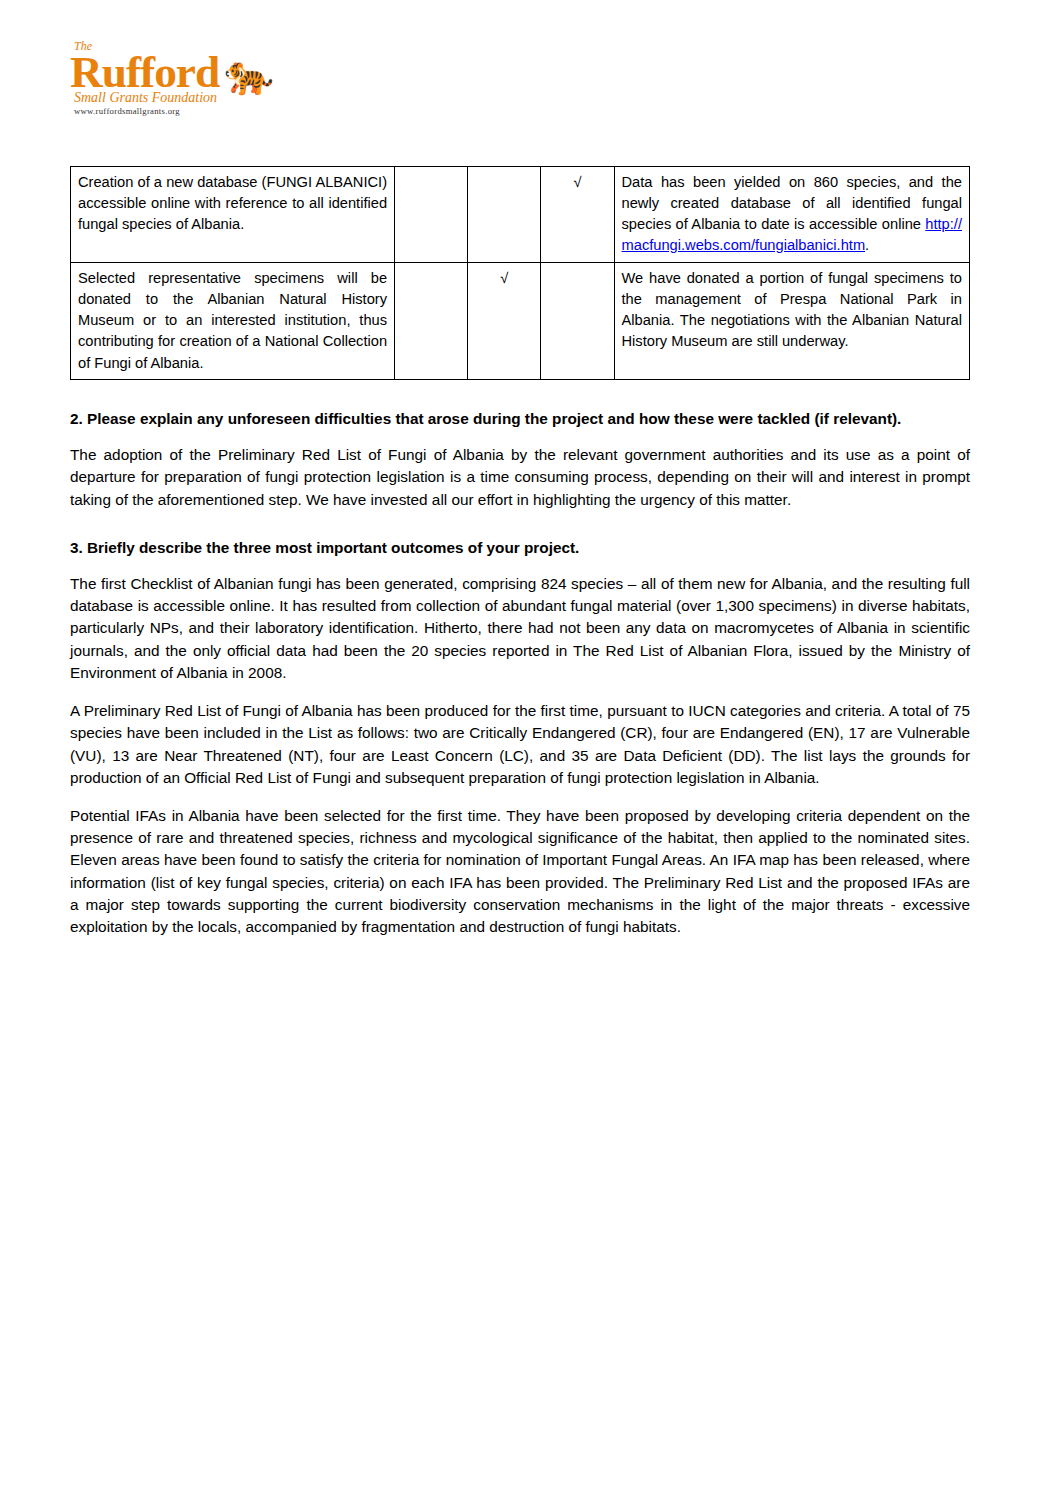The Rufford🐅 Small Grants Foundation www.ruffordsmallgrants.org
| Creation of a new database (FUNGI ALBANICI) accessible online with reference to all identified fungal species of Albania. | | | √ | Data has been yielded on 860 species, and the newly created database of all identified fungal species of Albania to date is accessible online http://macfungi.webs.com/fungialbanici.htm . |
| Selected representative specimens will be donated to the Albanian Natural History Museum or to an interested institution, thus contributing for creation of a National Collection of Fungi of Albania. | | √ | | We have donated a portion of fungal specimens to the management of Prespa National Park in Albania. The negotiations with the Albanian Natural History Museum are still underway. |
2. Please explain any unforeseen difficulties that arose during the project and how these were tackled (if relevant).
The adoption of the Preliminary Red List of Fungi of Albania by the relevant government authorities and its use as a point of departure for preparation of fungi protection legislation is a time consuming process, depending on their will and interest in prompt taking of the aforementioned step. We have invested all our effort in highlighting the urgency of this matter.
3. Briefly describe the three most important outcomes of your project.
The first Checklist of Albanian fungi has been generated, comprising 824 species – all of them new for Albania, and the resulting full database is accessible online. It has resulted from collection of abundant fungal material (over 1,300 specimens) in diverse habitats, particularly NPs, and their laboratory identification. Hitherto, there had not been any data on macromycetes of Albania in scientific journals, and the only official data had been the 20 species reported in The Red List of Albanian Flora, issued by the Ministry of Environment of Albania in 2008.
A Preliminary Red List of Fungi of Albania has been produced for the first time, pursuant to IUCN categories and criteria. A total of 75 species have been included in the List as follows: two are Critically Endangered (CR), four are Endangered (EN), 17 are Vulnerable (VU), 13 are Near Threatened (NT), four are Least Concern (LC), and 35 are Data Deficient (DD). The list lays the grounds for production of an Official Red List of Fungi and subsequent preparation of fungi protection legislation in Albania.
Potential IFAs in Albania have been selected for the first time. They have been proposed by developing criteria dependent on the presence of rare and threatened species, richness and mycological significance of the habitat, then applied to the nominated sites. Eleven areas have been found to satisfy the criteria for nomination of Important Fungal Areas. An IFA map has been released, where information (list of key fungal species, criteria) on each IFA has been provided. The Preliminary Red List and the proposed IFAs are a major step towards supporting the current biodiversity conservation mechanisms in the light of the major threats - excessive exploitation by the locals, accompanied by fragmentation and destruction of fungi habitats.